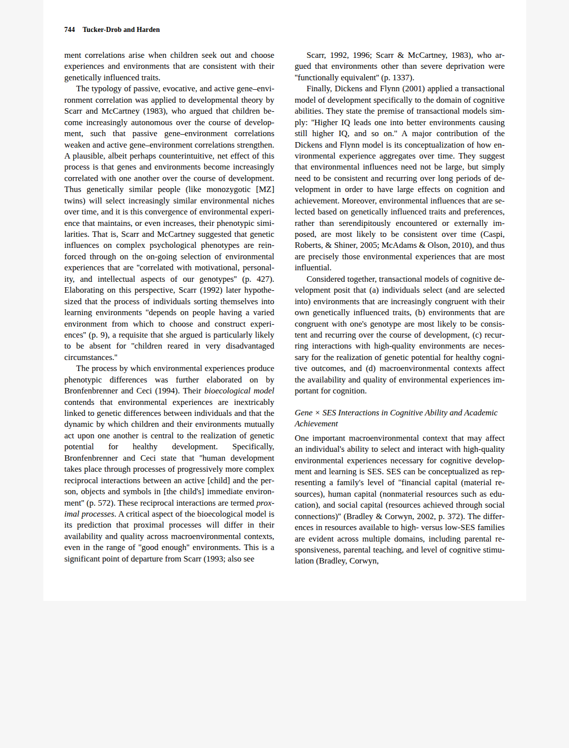744 Tucker-Drob and Harden
ment correlations arise when children seek out and choose experiences and environments that are consistent with their genetically influenced traits.
The typology of passive, evocative, and active gene–environment correlation was applied to developmental theory by Scarr and McCartney (1983), who argued that children become increasingly autonomous over the course of development, such that passive gene–environment correlations weaken and active gene–environment correlations strengthen. A plausible, albeit perhaps counterintuitive, net effect of this process is that genes and environments become increasingly correlated with one another over the course of development. Thus genetically similar people (like monozygotic [MZ] twins) will select increasingly similar environmental niches over time, and it is this convergence of environmental experience that maintains, or even increases, their phenotypic similarities. That is, Scarr and McCartney suggested that genetic influences on complex psychological phenotypes are reinforced through on the on-going selection of environmental experiences that are ''correlated with motivational, personality, and intellectual aspects of our genotypes'' (p. 427). Elaborating on this perspective, Scarr (1992) later hypothesized that the process of individuals sorting themselves into learning environments ''depends on people having a varied environment from which to choose and construct experiences'' (p. 9), a requisite that she argued is particularly likely to be absent for ''children reared in very disadvantaged circumstances.''
The process by which environmental experiences produce phenotypic differences was further elaborated on by Bronfenbrenner and Ceci (1994). Their bioecological model contends that environmental experiences are inextricably linked to genetic differences between individuals and that the dynamic by which children and their environments mutually act upon one another is central to the realization of genetic potential for healthy development. Specifically, Bronfenbrenner and Ceci state that ''human development takes place through processes of progressively more complex reciprocal interactions between an active [child] and the person, objects and symbols in [the child's] immediate environment'' (p. 572). These reciprocal interactions are termed proximal processes. A critical aspect of the bioecological model is its prediction that proximal processes will differ in their availability and quality across macroenvironmental contexts, even in the range of ''good enough'' environments. This is a significant point of departure from Scarr (1993; also see
Scarr, 1992, 1996; Scarr & McCartney, 1983), who argued that environments other than severe deprivation were ''functionally equivalent'' (p. 1337).
Finally, Dickens and Flynn (2001) applied a transactional model of development specifically to the domain of cognitive abilities. They state the premise of transactional models simply: ''Higher IQ leads one into better environments causing still higher IQ, and so on.'' A major contribution of the Dickens and Flynn model is its conceptualization of how environmental experience aggregates over time. They suggest that environmental influences need not be large, but simply need to be consistent and recurring over long periods of development in order to have large effects on cognition and achievement. Moreover, environmental influences that are selected based on genetically influenced traits and preferences, rather than serendipitously encountered or externally imposed, are most likely to be consistent over time (Caspi, Roberts, & Shiner, 2005; McAdams & Olson, 2010), and thus are precisely those environmental experiences that are most influential.
Considered together, transactional models of cognitive development posit that (a) individuals select (and are selected into) environments that are increasingly congruent with their own genetically influenced traits, (b) environments that are congruent with one's genotype are most likely to be consistent and recurring over the course of development, (c) recurring interactions with high-quality environments are necessary for the realization of genetic potential for healthy cognitive outcomes, and (d) macroenvironmental contexts affect the availability and quality of environmental experiences important for cognition.
Gene × SES Interactions in Cognitive Ability and Academic Achievement
One important macroenvironmental context that may affect an individual's ability to select and interact with high-quality environmental experiences necessary for cognitive development and learning is SES. SES can be conceptualized as representing a family's level of ''financial capital (material resources), human capital (nonmaterial resources such as education), and social capital (resources achieved through social connections)'' (Bradley & Corwyn, 2002, p. 372). The differences in resources available to high- versus low-SES families are evident across multiple domains, including parental responsiveness, parental teaching, and level of cognitive stimulation (Bradley, Corwyn,